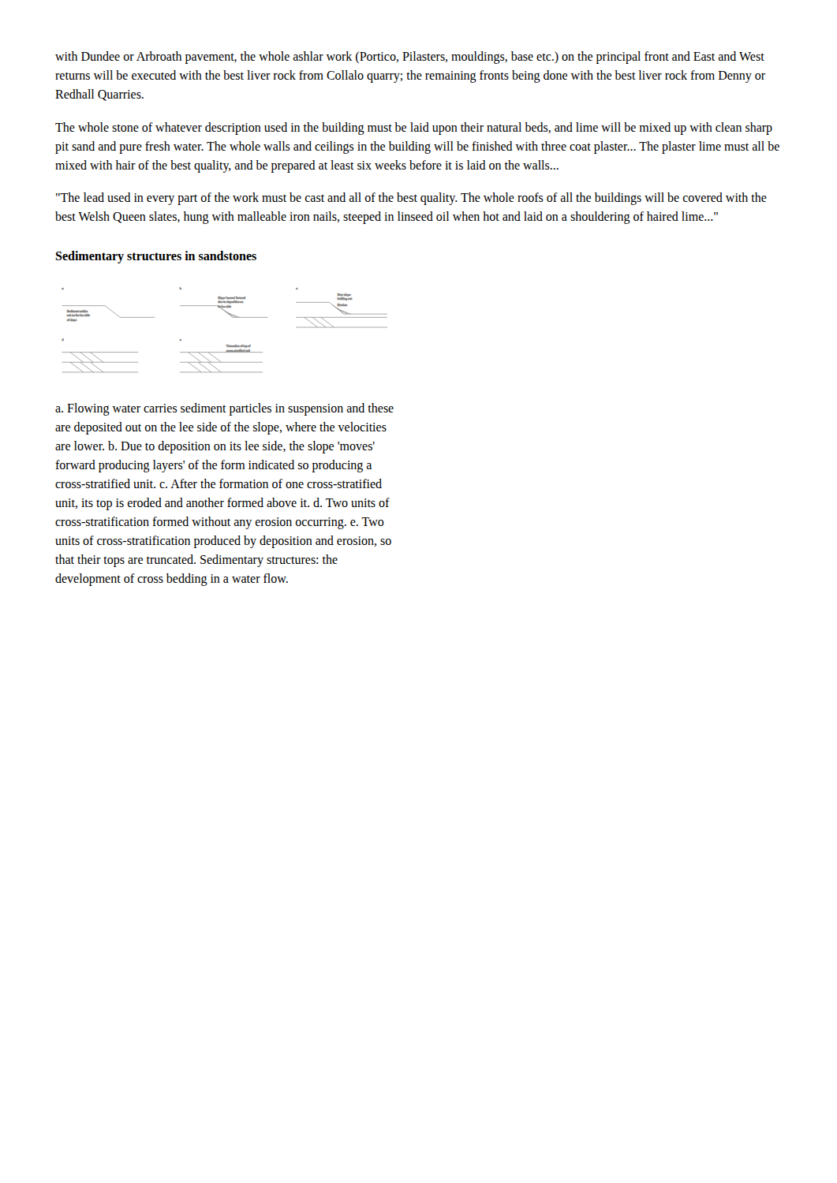with Dundee or Arbroath pavement, the whole ashlar work (Portico, Pilasters, mouldings, base etc.) on the principal front and East and West returns will be executed with the best liver rock from Collalo quarry; the remaining fronts being done with the best liver rock from Denny or Redhall Quarries.
The whole stone of whatever description used in the building must be laid upon their natural beds, and lime will be mixed up with clean sharp pit sand and pure fresh water. The whole walls and ceilings in the building will be finished with three coat plaster... The plaster lime must all be mixed with hair of the best quality, and be prepared at least six weeks before it is laid on the walls...
"The lead used in every part of the work must be cast and all of the best quality. The whole roofs of all the buildings will be covered with the best Welsh Queen slates, hung with malleable iron nails, steeped in linseed oil when hot and laid on a shouldering of haired lime..."
Sedimentary structures in sandstones
a. Flowing water carries sediment particles in suspension and these are deposited out on the lee side of the slope, where the velocities are lower. b. Due to deposition on its lee side, the slope 'moves' forward producing layers' of the form indicated so producing a cross-stratified unit. c. After the formation of one cross-stratified unit, its top is eroded and another formed above it. d. Two units of cross-stratification formed without any erosion occurring. e. Two units of cross-stratification produced by deposition and erosion, so that their tops are truncated. Sedimentary structures: the development of cross bedding in a water flow.